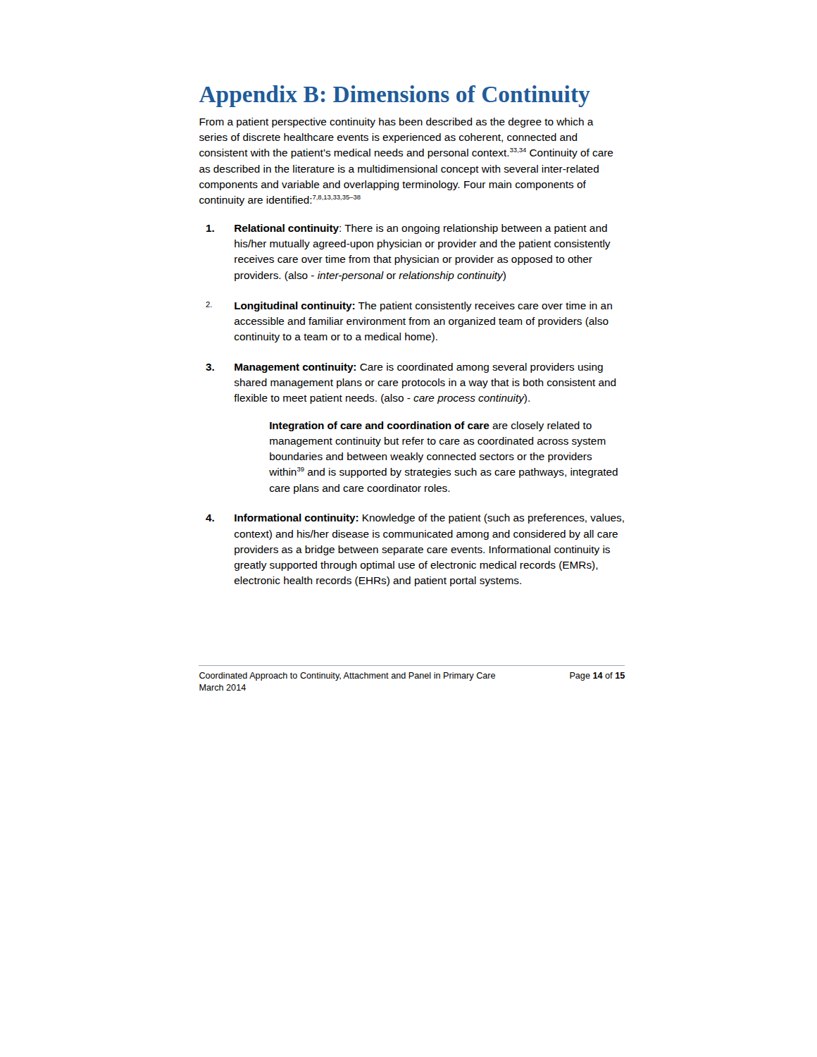Appendix B: Dimensions of Continuity
From a patient perspective continuity has been described as the degree to which a series of discrete healthcare events is experienced as coherent, connected and consistent with the patient’s medical needs and personal context.33,34 Continuity of care as described in the literature is a multidimensional concept with several inter-related components and variable and overlapping terminology. Four main components of continuity are identified:7,8,13,33,35–38
Relational continuity: There is an ongoing relationship between a patient and his/her mutually agreed-upon physician or provider and the patient consistently receives care over time from that physician or provider as opposed to other providers. (also - inter-personal or relationship continuity)
Longitudinal continuity: The patient consistently receives care over time in an accessible and familiar environment from an organized team of providers (also continuity to a team or to a medical home).
Management continuity: Care is coordinated among several providers using shared management plans or care protocols in a way that is both consistent and flexible to meet patient needs. (also - care process continuity).
Integration of care and coordination of care are closely related to management continuity but refer to care as coordinated across system boundaries and between weakly connected sectors or the providers within39 and is supported by strategies such as care pathways, integrated care plans and care coordinator roles.
Informational continuity: Knowledge of the patient (such as preferences, values, context) and his/her disease is communicated among and considered by all care providers as a bridge between separate care events. Informational continuity is greatly supported through optimal use of electronic medical records (EMRs), electronic health records (EHRs) and patient portal systems.
Coordinated Approach to Continuity, Attachment and Panel in Primary Care
March 2014
Page 14 of 15